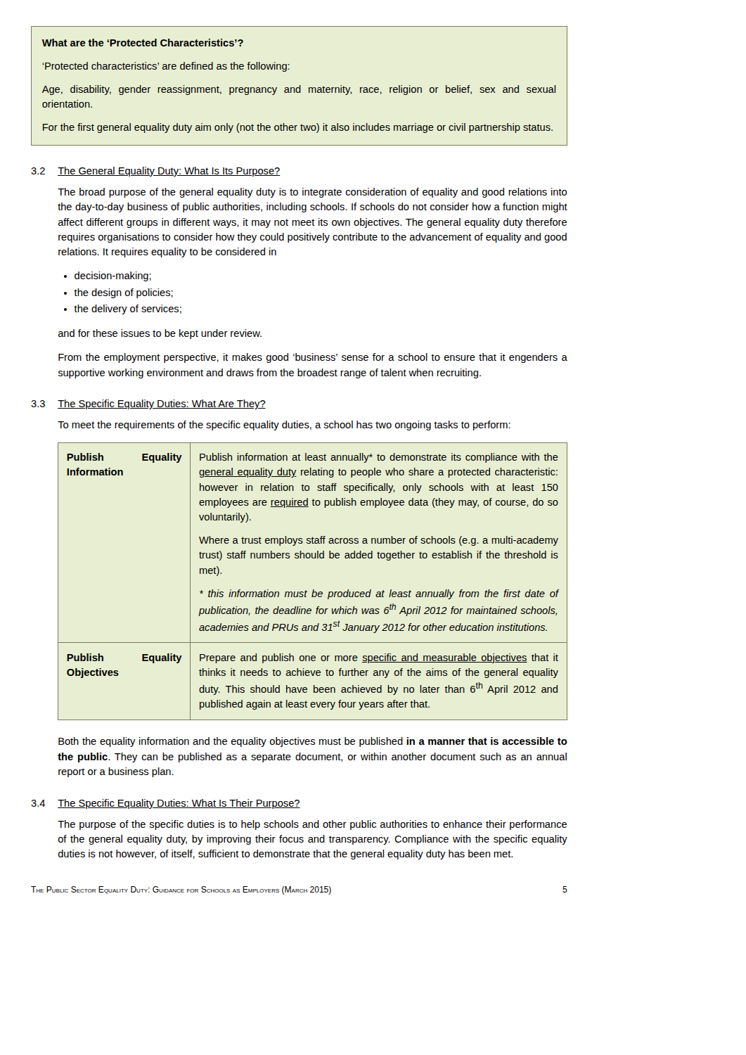What are the ‘Protected Characteristics’?
‘Protected characteristics’ are defined as the following:
Age, disability, gender reassignment, pregnancy and maternity, race, religion or belief, sex and sexual orientation.
For the first general equality duty aim only (not the other two) it also includes marriage or civil partnership status.
3.2 The General Equality Duty: What Is Its Purpose?
The broad purpose of the general equality duty is to integrate consideration of equality and good relations into the day-to-day business of public authorities, including schools. If schools do not consider how a function might affect different groups in different ways, it may not meet its own objectives. The general equality duty therefore requires organisations to consider how they could positively contribute to the advancement of equality and good relations. It requires equality to be considered in
decision-making;
the design of policies;
the delivery of services;
and for these issues to be kept under review.
From the employment perspective, it makes good ‘business’ sense for a school to ensure that it engenders a supportive working environment and draws from the broadest range of talent when recruiting.
3.3 The Specific Equality Duties: What Are They?
To meet the requirements of the specific equality duties, a school has two ongoing tasks to perform:
| Publish Equality Information | Publish information at least annually* to demonstrate its compliance with the general equality duty relating to people who share a protected characteristic: however in relation to staff specifically, only schools with at least 150 employees are required to publish employee data (they may, of course, do so voluntarily). Where a trust employs staff across a number of schools (e.g. a multi-academy trust) staff numbers should be added together to establish if the threshold is met). * this information must be produced at least annually from the first date of publication, the deadline for which was 6 th April 2012 for maintained schools, academies and PRUs and 31 st January 2012 for other education institutions. |
| Publish Equality Objectives | Prepare and publish one or more specific and measurable objectives that it thinks it needs to achieve to further any of the aims of the general equality duty. This should have been achieved by no later than 6 th April 2012 and published again at least every four years after that. |
Both the equality information and the equality objectives must be published in a manner that is accessible to the public. They can be published as a separate document, or within another document such as an annual report or a business plan.
3.4 The Specific Equality Duties: What Is Their Purpose?
The purpose of the specific duties is to help schools and other public authorities to enhance their performance of the general equality duty, by improving their focus and transparency. Compliance with the specific equality duties is not however, of itself, sufficient to demonstrate that the general equality duty has been met.
The Public Sector Equality Duty: Guidance for Schools as Employers (March 2015) 5